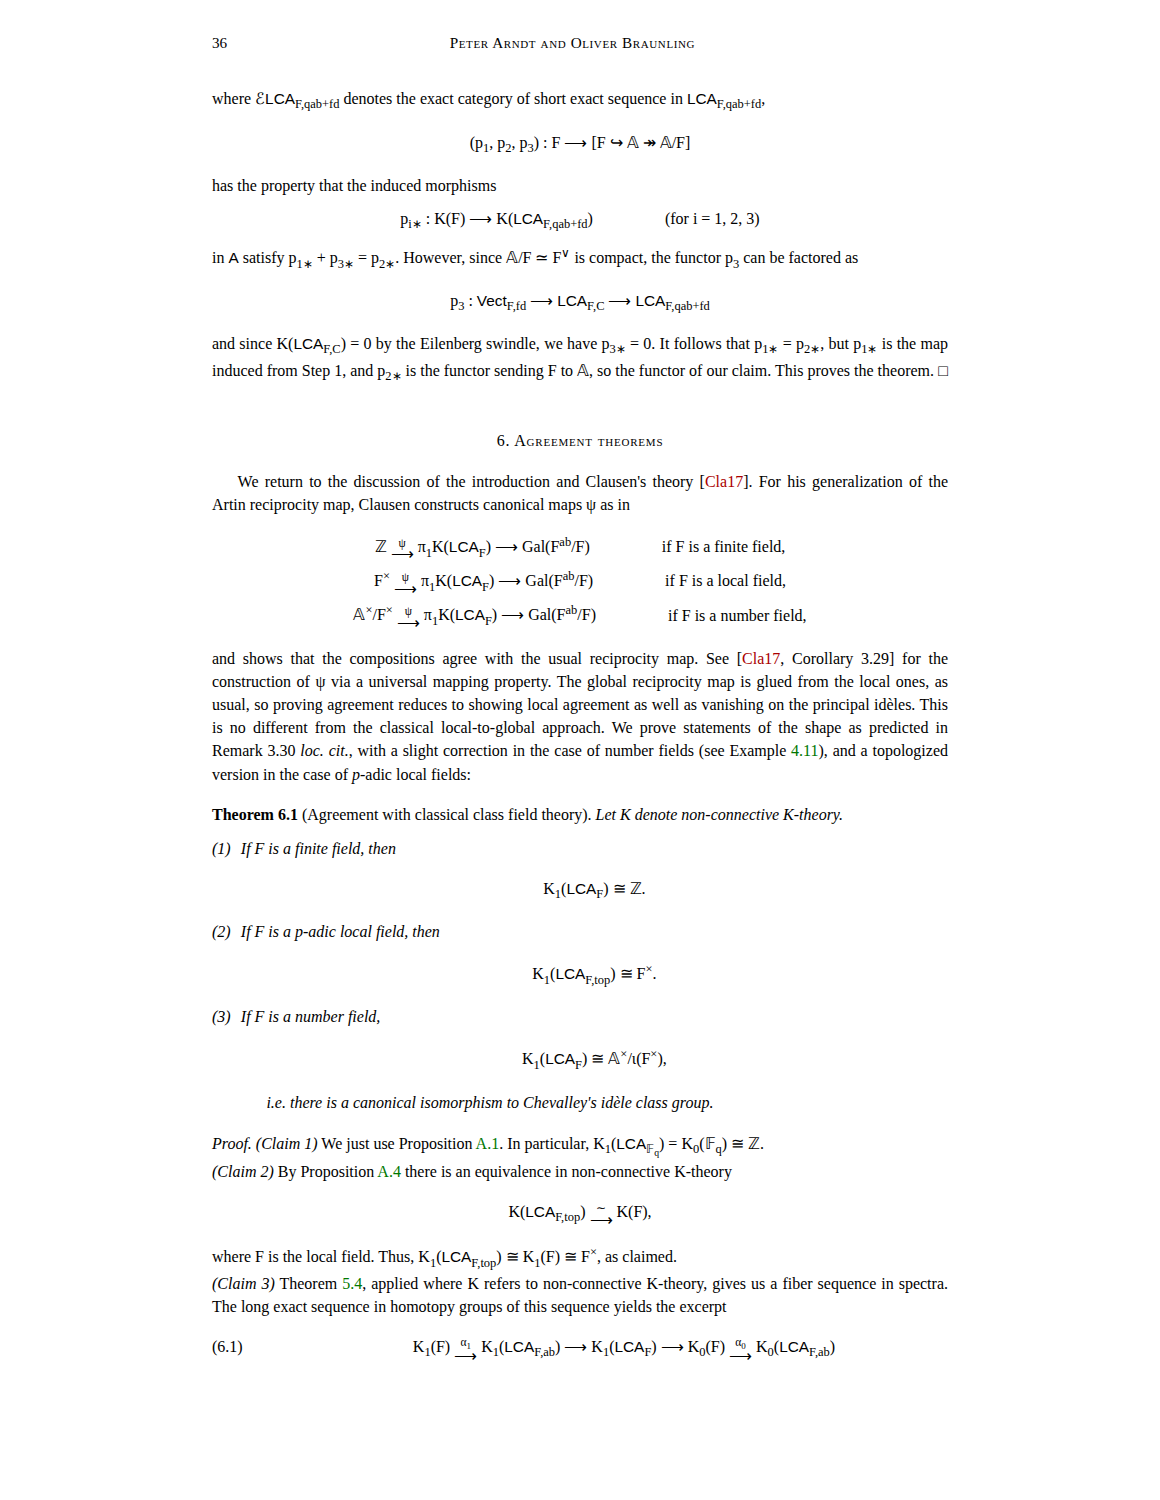36 Peter Arndt and Oliver Braunling
where ℰLCA F,qab+fd denotes the exact category of short exact sequence in LCA F,qab+fd,
(p1, p2, p3) : F ⟶ [F ↪ 𝔸 ↠ 𝔸/F]
has the property that the induced morphisms
pi∗ : K(F) ⟶ K(LCA F,qab+fd) (for i = 1, 2, 3)
in A satisfy p1∗ + p3∗ = p2∗. However, since 𝔸/F ≃ F∨ is compact, the functor p3 can be factored as
p3 : Vect F,fd ⟶ LCA F,C ⟶ LCA F,qab+fd
and since K(LCA F,C) = 0 by the Eilenberg swindle, we have p3∗ = 0. It follows that p1∗ = p2∗, but p1∗ is the map induced from Step 1, and p2∗ is the functor sending F to 𝔸, so the functor of our claim. This proves the theorem. □
6. Agreement theorems
We return to the discussion of the introduction and Clausen's theory [Cla17]. For his generalization of the Artin reciprocity map, Clausen constructs canonical maps ψ as in
ℤ ψ⟶ π1 K(LCA F) ⟶ Gal(Fab/F) if F is a finite field,
F× ψ⟶ π1 K(LCA F) ⟶ Gal(Fab/F) if F is a local field,
𝔸×/F× ψ⟶ π1 K(LCA F) ⟶ Gal(Fab/F) if F is a number field,
and shows that the compositions agree with the usual reciprocity map. See [Cla17, Corollary 3.29] for the construction of ψ via a universal mapping property. The global reciprocity map is glued from the local ones, as usual, so proving agreement reduces to showing local agreement as well as vanishing on the principal idèles. This is no different from the classical local-to-global approach. We prove statements of the shape as predicted in Remark 3.30 loc. cit., with a slight correction in the case of number fields (see Example 4.11), and a topologized version in the case of p-adic local fields:
Theorem 6.1 (Agreement with classical class field theory). Let K denote non-connective K-theory.
If F is a finite field, then
K1(LCA F) ≅ ℤ.
If F is a p-adic local field, then
K1(LCA F,top) ≅ F×.
If F is a number field,
K1(LCA F) ≅ 𝔸×/ι(F×),
i.e. there is a canonical isomorphism to Chevalley's idèle class group.
Proof. (Claim 1) We just use Proposition A.1. In particular, K1(LCA 𝔽q) = K0(𝔽q) ≅ ℤ.
(Claim 2) By Proposition A.4 there is an equivalence in non-connective K-theory
K(LCA F,top) ∼⟶ K(F),
where F is the local field. Thus, K1(LCA F,top) ≅ K1(F) ≅ F×, as claimed.
(Claim 3) Theorem 5.4, applied where K refers to non-connective K-theory, gives us a fiber sequence in spectra. The long exact sequence in homotopy groups of this sequence yields the excerpt
(6.1) K1(F) α1⟶ K1(LCA F,ab) ⟶ K1(LCA F) ⟶ K0(F) α0⟶ K0(LCA F,ab)